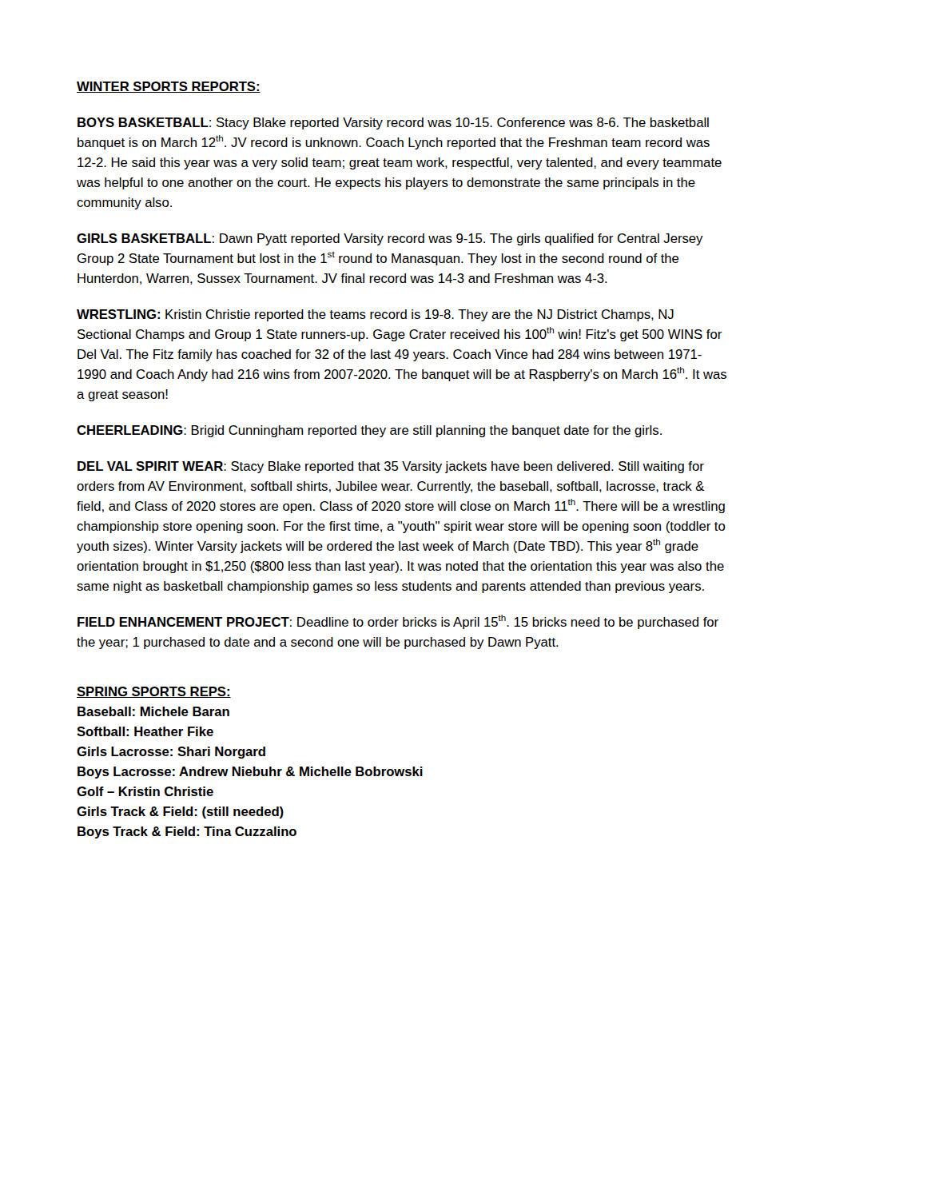WINTER SPORTS REPORTS:
BOYS BASKETBALL: Stacy Blake reported Varsity record was 10-15. Conference was 8-6. The basketball banquet is on March 12th. JV record is unknown. Coach Lynch reported that the Freshman team record was 12-2. He said this year was a very solid team; great team work, respectful, very talented, and every teammate was helpful to one another on the court. He expects his players to demonstrate the same principals in the community also.
GIRLS BASKETBALL: Dawn Pyatt reported Varsity record was 9-15. The girls qualified for Central Jersey Group 2 State Tournament but lost in the 1st round to Manasquan. They lost in the second round of the Hunterdon, Warren, Sussex Tournament. JV final record was 14-3 and Freshman was 4-3.
WRESTLING: Kristin Christie reported the teams record is 19-8. They are the NJ District Champs, NJ Sectional Champs and Group 1 State runners-up. Gage Crater received his 100th win! Fitz's get 500 WINS for Del Val. The Fitz family has coached for 32 of the last 49 years. Coach Vince had 284 wins between 1971-1990 and Coach Andy had 216 wins from 2007-2020. The banquet will be at Raspberry's on March 16th. It was a great season!
CHEERLEADING: Brigid Cunningham reported they are still planning the banquet date for the girls.
DEL VAL SPIRIT WEAR: Stacy Blake reported that 35 Varsity jackets have been delivered. Still waiting for orders from AV Environment, softball shirts, Jubilee wear. Currently, the baseball, softball, lacrosse, track & field, and Class of 2020 stores are open. Class of 2020 store will close on March 11th. There will be a wrestling championship store opening soon. For the first time, a "youth" spirit wear store will be opening soon (toddler to youth sizes). Winter Varsity jackets will be ordered the last week of March (Date TBD). This year 8th grade orientation brought in $1,250 ($800 less than last year). It was noted that the orientation this year was also the same night as basketball championship games so less students and parents attended than previous years.
FIELD ENHANCEMENT PROJECT: Deadline to order bricks is April 15th. 15 bricks need to be purchased for the year; 1 purchased to date and a second one will be purchased by Dawn Pyatt.
SPRING SPORTS REPS:
Baseball: Michele Baran
Softball: Heather Fike
Girls Lacrosse: Shari Norgard
Boys Lacrosse: Andrew Niebuhr & Michelle Bobrowski
Golf – Kristin Christie
Girls Track & Field: (still needed)
Boys Track & Field: Tina Cuzzalino